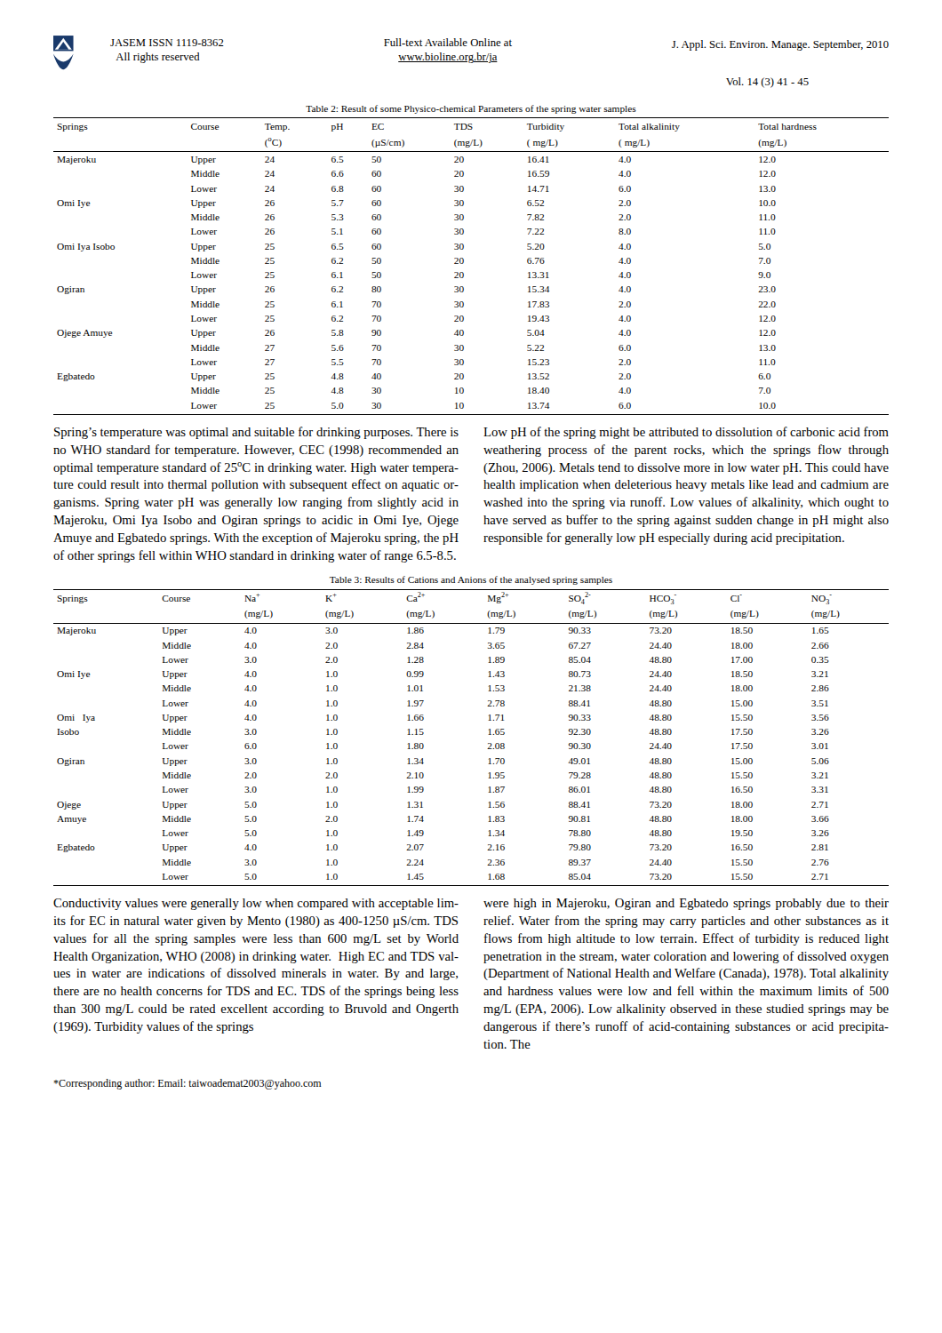JASEM ISSN 1119-8362
All rights reserved
Full-text Available Online at
www.bioline.org.br/ja
J. Appl. Sci. Environ. Manage. September, 2010
Vol. 14 (3) 41 - 45
Table 2: Result of some Physico-chemical Parameters of the spring water samples
| Springs | Course | Temp. | pH | EC | TDS | Turbidity | Total alkalinity | Total hardness |
| --- | --- | --- | --- | --- | --- | --- | --- | --- |
| | | ( o C) | | (µS/cm) | (mg/L) | ( mg/L) | ( mg/L) | (mg/L) |
| Majeroku | Upper | 24 | 6.5 | 50 | 20 | 16.41 | 4.0 | 12.0 |
| | Middle | 24 | 6.6 | 60 | 20 | 16.59 | 4.0 | 12.0 |
| | Lower | 24 | 6.8 | 60 | 30 | 14.71 | 6.0 | 13.0 |
| Omi Iye | Upper | 26 | 5.7 | 60 | 30 | 6.52 | 2.0 | 10.0 |
| | Middle | 26 | 5.3 | 60 | 30 | 7.82 | 2.0 | 11.0 |
| | Lower | 26 | 5.1 | 60 | 30 | 7.22 | 8.0 | 11.0 |
| Omi Iya Isobo | Upper | 25 | 6.5 | 60 | 30 | 5.20 | 4.0 | 5.0 |
| | Middle | 25 | 6.2 | 50 | 20 | 6.76 | 4.0 | 7.0 |
| | Lower | 25 | 6.1 | 50 | 20 | 13.31 | 4.0 | 9.0 |
| Ogiran | Upper | 26 | 6.2 | 80 | 30 | 15.34 | 4.0 | 23.0 |
| | Middle | 25 | 6.1 | 70 | 30 | 17.83 | 2.0 | 22.0 |
| | Lower | 25 | 6.2 | 70 | 20 | 19.43 | 4.0 | 12.0 |
| Ojege Amuye | Upper | 26 | 5.8 | 90 | 40 | 5.04 | 4.0 | 12.0 |
| | Middle | 27 | 5.6 | 70 | 30 | 5.22 | 6.0 | 13.0 |
| | Lower | 27 | 5.5 | 70 | 30 | 15.23 | 2.0 | 11.0 |
| Egbatedo | Upper | 25 | 4.8 | 40 | 20 | 13.52 | 2.0 | 6.0 |
| | Middle | 25 | 4.8 | 30 | 10 | 18.40 | 4.0 | 7.0 |
| | Lower | 25 | 5.0 | 30 | 10 | 13.74 | 6.0 | 10.0 |
Spring’s temperature was optimal and suitable for drinking purposes. There is no WHO standard for temperature. However, CEC (1998) recommended an optimal temperature standard of 25oC in drinking water. High water temperature could result into thermal pollution with subsequent effect on aquatic organisms. Spring water pH was generally low ranging from slightly acid in Majeroku, Omi Iya Isobo and Ogiran springs to acidic in Omi Iye, Ojege Amuye and Egbatedo springs. With the exception of Majeroku spring, the pH of other springs fell within WHO standard in drinking water of range 6.5-8.5.
Low pH of the spring might be attributed to dissolution of carbonic acid from weathering process of the parent rocks, which the springs flow through (Zhou, 2006). Metals tend to dissolve more in low water pH. This could have health implication when deleterious heavy metals like lead and cadmium are washed into the spring via runoff. Low values of alkalinity, which ought to have served as buffer to the spring against sudden change in pH might also responsible for generally low pH especially during acid precipitation.
Table 3: Results of Cations and Anions of the analysed spring samples
| Springs | Course | Na + | K + | Ca 2+ | Mg 2+ | SO 4 2- | HCO 3 - | Cl - | NO 3 - |
| --- | --- | --- | --- | --- | --- | --- | --- | --- | --- |
| | | (mg/L) | (mg/L) | (mg/L) | (mg/L) | (mg/L) | (mg/L) | (mg/L) | (mg/L) |
| Majeroku | Upper | 4.0 | 3.0 | 1.86 | 1.79 | 90.33 | 73.20 | 18.50 | 1.65 |
| | Middle | 4.0 | 2.0 | 2.84 | 3.65 | 67.27 | 24.40 | 18.00 | 2.66 |
| | Lower | 3.0 | 2.0 | 1.28 | 1.89 | 85.04 | 48.80 | 17.00 | 0.35 |
| Omi Iye | Upper | 4.0 | 1.0 | 0.99 | 1.43 | 80.73 | 24.40 | 18.50 | 3.21 |
| | Middle | 4.0 | 1.0 | 1.01 | 1.53 | 21.38 | 24.40 | 18.00 | 2.86 |
| | Lower | 4.0 | 1.0 | 1.97 | 2.78 | 88.41 | 48.80 | 15.00 | 3.51 |
| Omi Iya | Upper | 4.0 | 1.0 | 1.66 | 1.71 | 90.33 | 48.80 | 15.50 | 3.56 |
| Isobo | Middle | 3.0 | 1.0 | 1.15 | 1.65 | 92.30 | 48.80 | 17.50 | 3.26 |
| | Lower | 6.0 | 1.0 | 1.80 | 2.08 | 90.30 | 24.40 | 17.50 | 3.01 |
| Ogiran | Upper | 3.0 | 1.0 | 1.34 | 1.70 | 49.01 | 48.80 | 15.00 | 5.06 |
| | Middle | 2.0 | 2.0 | 2.10 | 1.95 | 79.28 | 48.80 | 15.50 | 3.21 |
| | Lower | 3.0 | 1.0 | 1.99 | 1.87 | 86.01 | 48.80 | 16.50 | 3.31 |
| Ojege | Upper | 5.0 | 1.0 | 1.31 | 1.56 | 88.41 | 73.20 | 18.00 | 2.71 |
| Amuye | Middle | 5.0 | 2.0 | 1.74 | 1.83 | 90.81 | 48.80 | 18.00 | 3.66 |
| | Lower | 5.0 | 1.0 | 1.49 | 1.34 | 78.80 | 48.80 | 19.50 | 3.26 |
| Egbatedo | Upper | 4.0 | 1.0 | 2.07 | 2.16 | 79.80 | 73.20 | 16.50 | 2.81 |
| | Middle | 3.0 | 1.0 | 2.24 | 2.36 | 89.37 | 24.40 | 15.50 | 2.76 |
| | Lower | 5.0 | 1.0 | 1.45 | 1.68 | 85.04 | 73.20 | 15.50 | 2.71 |
Conductivity values were generally low when compared with acceptable limits for EC in natural water given by Mento (1980) as 400-1250 µS/cm. TDS values for all the spring samples were less than 600 mg/L set by World Health Organization, WHO (2008) in drinking water. High EC and TDS values in water are indications of dissolved minerals in water. By and large, there are no health concerns for TDS and EC. TDS of the springs being less than 300 mg/L could be rated excellent according to Bruvold and Ongerth (1969). Turbidity values of the springs
were high in Majeroku, Ogiran and Egbatedo springs probably due to their relief. Water from the spring may carry particles and other substances as it flows from high altitude to low terrain. Effect of turbidity is reduced light penetration in the stream, water coloration and lowering of dissolved oxygen (Department of National Health and Welfare (Canada), 1978). Total alkalinity and hardness values were low and fell within the maximum limits of 500 mg/L (EPA, 2006). Low alkalinity observed in these studied springs may be dangerous if there’s runoff of acid-containing substances or acid precipitation. The
*Corresponding author: Email: taiwoademat2003@yahoo.com